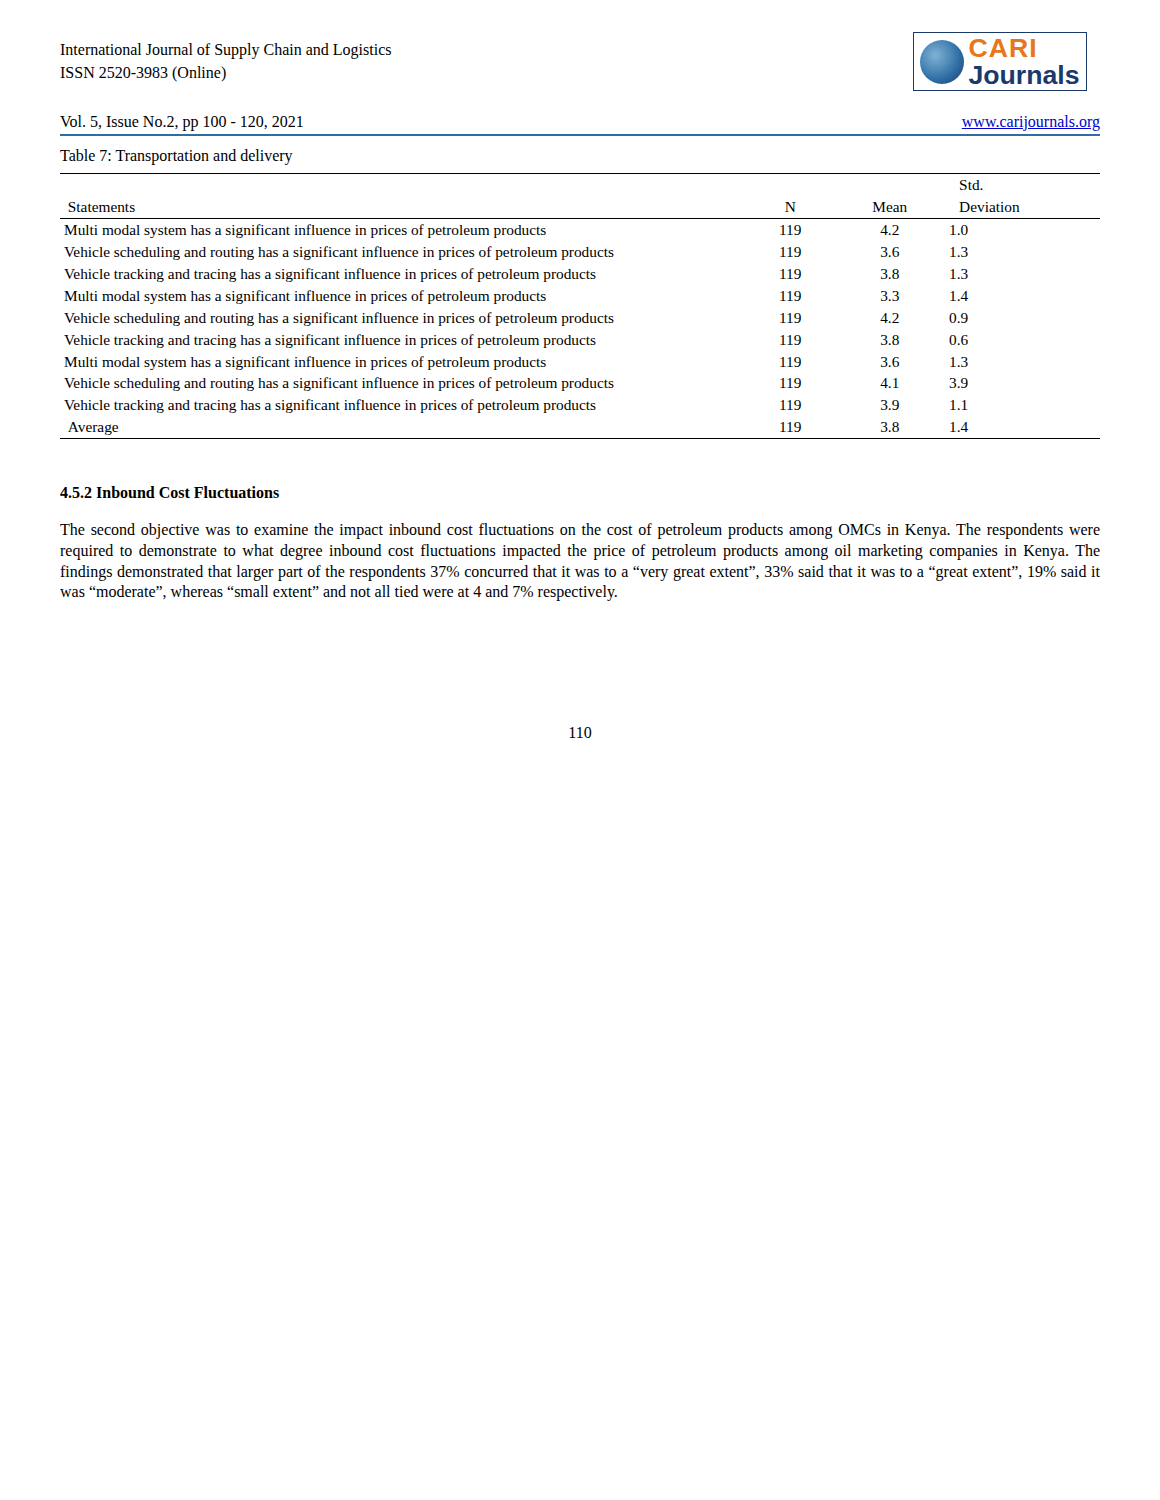International Journal of Supply Chain and Logistics
ISSN 2520-3983 (Online)
CARI
Journals
Vol. 5, Issue No.2, pp 100 - 120, 2021 www.carijournals.org
Table 7: Transportation and delivery
| | | | Std. |
| --- | --- | --- | --- |
| Statements | N | Mean | Deviation |
| Multi modal system has a significant influence in prices of petroleum products | 119 | 4.2 | 1.0 |
| Vehicle scheduling and routing has a significant influence in prices of petroleum products | 119 | 3.6 | 1.3 |
| Vehicle tracking and tracing has a significant influence in prices of petroleum products | 119 | 3.8 | 1.3 |
| Multi modal system has a significant influence in prices of petroleum products | 119 | 3.3 | 1.4 |
| Vehicle scheduling and routing has a significant influence in prices of petroleum products | 119 | 4.2 | 0.9 |
| Vehicle tracking and tracing has a significant influence in prices of petroleum products | 119 | 3.8 | 0.6 |
| Multi modal system has a significant influence in prices of petroleum products | 119 | 3.6 | 1.3 |
| Vehicle scheduling and routing has a significant influence in prices of petroleum products | 119 | 4.1 | 3.9 |
| Vehicle tracking and tracing has a significant influence in prices of petroleum products | 119 | 3.9 | 1.1 |
| Average | 119 | 3.8 | 1.4 |
4.5.2 Inbound Cost Fluctuations
The second objective was to examine the impact inbound cost fluctuations on the cost of petroleum products among OMCs in Kenya. The respondents were required to demonstrate to what degree inbound cost fluctuations impacted the price of petroleum products among oil marketing companies in Kenya. The findings demonstrated that larger part of the respondents 37% concurred that it was to a “very great extent”, 33% said that it was to a “great extent”, 19% said it was “moderate”, whereas “small extent” and not all tied were at 4 and 7% respectively.
110